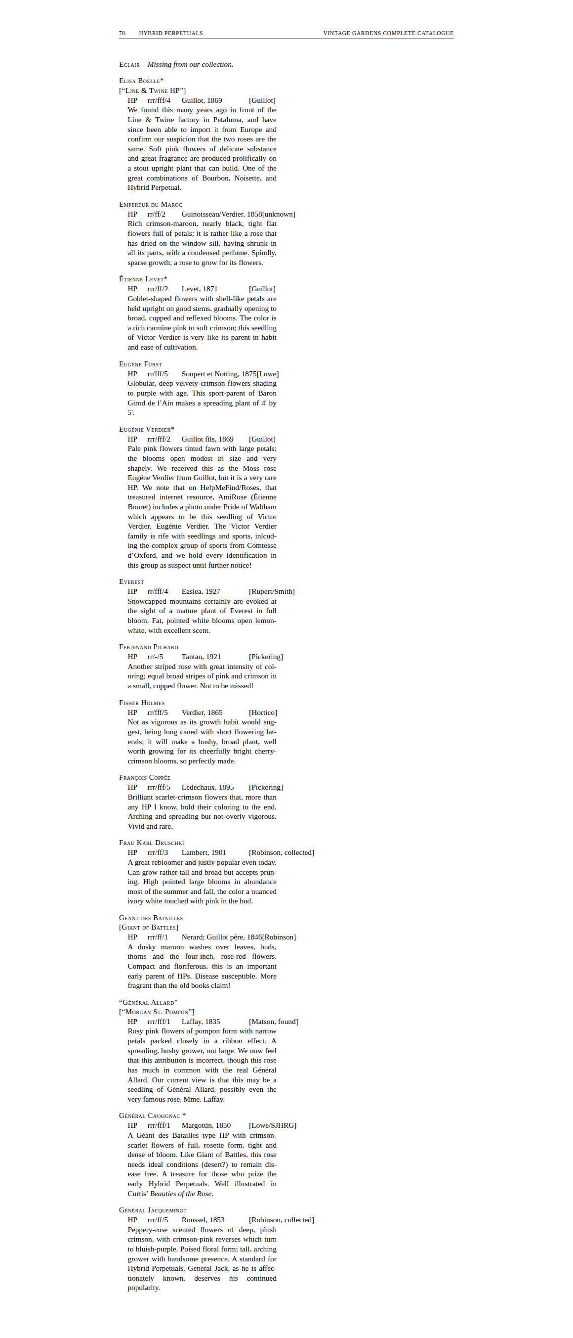70 Hybrid Perpetuals Vintage Gardens Complete Catalogue
Eclair—Missing from our collection.
Elisa Boëlle*
[“Line & Twine HP”]
HP rrr/fff/4 Guillot, 1869[Guillot]
We found this many years ago in front of the Line & Twine factory in Petaluma, and have since been able to import it from Europe and confirm our suspicion that the two roses are the same. Soft pink flowers of delicate substance and great fragrance are produced prolifically on a stout upright plant that can build. One of the great combinations of Bourbon, Noisette, and Hybrid Perpetual.
Empereur du Maroc
HP rr/ff/2 Guinoisseau/Verdier, 1858[unknown]
Rich crimson-maroon, nearly black, tight flat flowers full of petals; it is rather like a rose that has dried on the window sill, having shrunk in all its parts, with a condensed perfume. Spindly, sparse growth; a rose to grow for its flowers.
Étienne Levet*
HP rrr/ff/2 Levet, 1871[Guillot]
Goblet-shaped flowers with shell-like petals are held upright on good stems, gradually opening to broad, cupped and reflexed blooms. The color is a rich carmine pink to soft crimson; this seedling of Victor Verdier is very like its parent in habit and ease of cultivation.
Eugène Fürst
HP rr/fff/5 Soupert et Notting, 1875[Lowe]
Globular, deep velvety-crimson flowers shading to purple with age. This sport-parent of Baron Girod de l’Ain makes a spreading plant of 4' by 5'.
Eugénie Verdier*
HP rrr/fff/2 Guillot fils, 1869[Guillot]
Pale pink flowers tinted fawn with large petals; the blooms open modest in size and very shapely. We received this as the Moss rose Eugéne Verdier from Guillot, but it is a very rare HP. We note that on HelpMeFind/Roses, that treasured internet resource, AmiRose (Étienne Bouret) includes a photo under Pride of Waltham which appears to be this seedling of Victor Verdier, Eugénie Verdier. The Victor Verdier family is rife with seedlings and sports, inlcuding the complex group of sports from Comtesse d’Oxford, and we hold every identification in this group as suspect until further notice!
Everest
HP rr/fff/4 Easlea, 1927[Rupert/Smith]
Snowcapped mountains certainly are evoked at the sight of a mature plant of Everest in full bloom. Fat, pointed white blooms open lemon-white, with excellent scent.
Ferdinand Pichard
HP rr/-/5 Tantau, 1921[Pickering]
Another striped rose with great intensity of coloring; equal broad stripes of pink and crimson in a small, cupped flower. Not to be missed!
Fisher Holmes
HP rr/fff/5 Verdier, 1865[Hortico]
Not as vigorous as its growth habit would suggest, being long caned with short flowering laterals; it will make a bushy, broad plant, well worth growing for its cheerfully bright cherry-crimson blooms, so perfectly made.
François Coppée
HP rrr/fff/5 Ledechaux, 1895[Pickering]
Brilliant scarlet-crimson flowers that, more than any HP I know, hold their coloring to the end. Arching and spreading but not overly vigorous. Vivid and rare.
Frau Karl Druschki
HP rrr/ff/3 Lambert, 1901[Robinson, collected]
A great rebloomer and justly popular even today. Can grow rather tall and broad but accepts pruning. High pointed large blooms in abundance most of the summer and fall, the color a nuanced ivory white touched with pink in the bud.
Géant des Batailles
[Giant of Battles]
HP rrr/ff/1 Nerard; Guillot père, 1846[Robinson]
A dusky maroon washes over leaves, buds, thorns and the four-inch, rose-red flowers. Compact and floriferous, this is an important early parent of HPs. Disease susceptible. More fragrant than the old books claim!
“Général Allard”
[“Morgan St. Pompon”]
HP rrr/fff/1 Laffay, 1835[Matson, found]
Rosy pink flowers of pompon form with narrow petals packed closely in a ribbon effect. A spreading, bushy grower, not large. We now feel that this attribution is incorrect, though this rose has much in common with the real Général Allard. Our current view is that this may be a seedling of Général Allard, possibly even the very famous rose, Mme. Laffay.
Général Cavaignac *
HP rrr/fff/1 Margottin, 1850[Lowe/SJHRG]
A Géant des Batailles type HP with crimson-scarlet flowers of full, rosette form, tight and dense of bloom. Like Giant of Battles, this rose needs ideal conditions (desert?) to remain disease free. A treasure for those who prize the early Hybrid Perpetuals. Well illustrated in Curtis’ Beauties of the Rose.
Général Jacqueminot
HP rrr/ff/5 Roussel, 1853[Robinson, collected]
Peppery-rose scented flowers of deep, plush crimson, with crimson-pink reverses which turn to bluish-purple. Poised floral form; tall, arching grower with handsome presence. A standard for Hybrid Perpetuals, General Jack, as he is affectionately known, deserves his continued popularity.